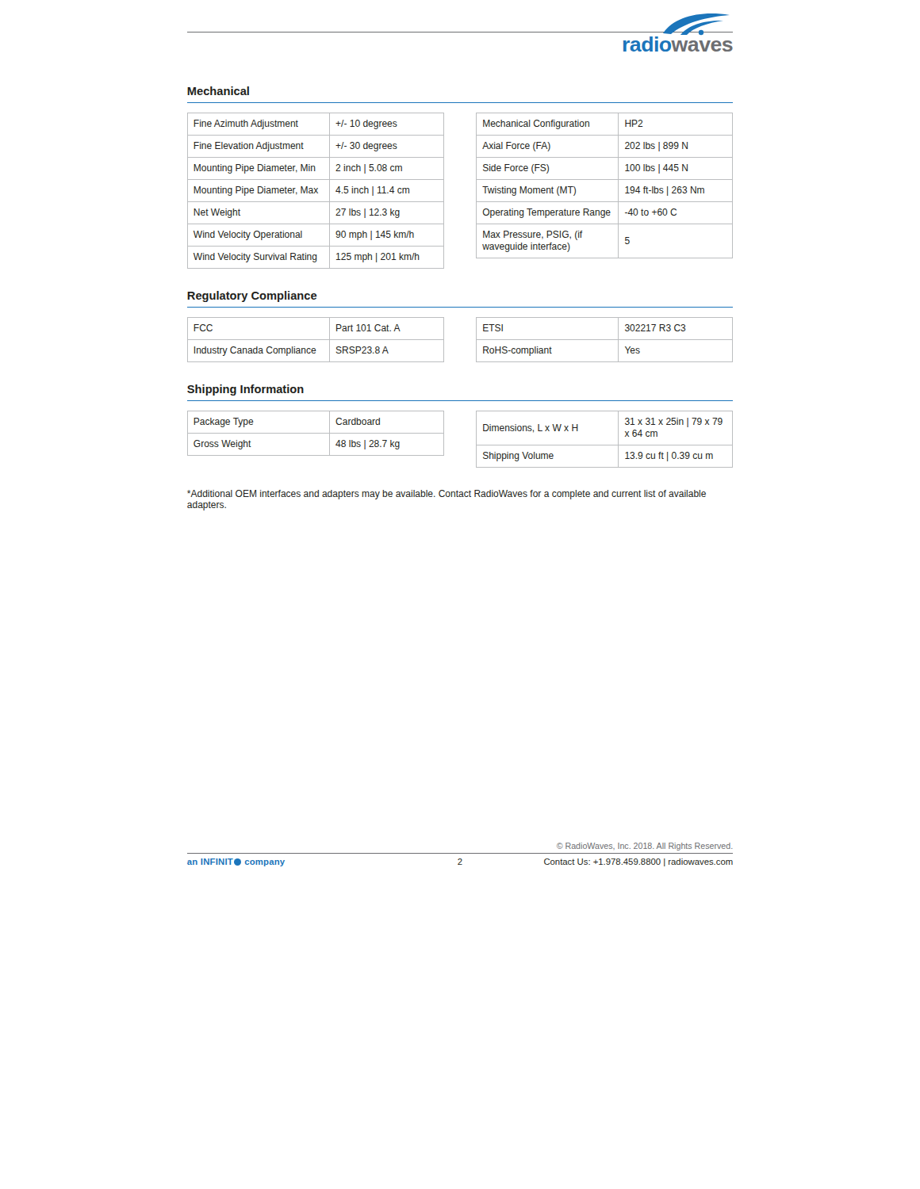radio waves
Mechanical
| Fine Azimuth Adjustment | +/- 10 degrees |
| Fine Elevation Adjustment | +/- 30 degrees |
| Mounting Pipe Diameter, Min | 2 inch / 5.08 cm |
| Mounting Pipe Diameter, Max | 4.5 inch / 11.4 cm |
| Net Weight | 27 lbs / 12.3 kg |
| Wind Velocity Operational | 90 mph / 145 km/h |
| Wind Velocity Survival Rating | 125 mph / 201 km/h |
| Mechanical Configuration | HP2 |
| Axial Force (FA) | 202 lbs / 899 N |
| Side Force (FS) | 100 lbs / 445 N |
| Twisting Moment (MT) | 194 ft-lbs / 263 Nm |
| Operating Temperature Range | -40 to +60 C |
| Max Pressure, PSIG, (if waveguide interface) | 5 |
Regulatory Compliance
| FCC | Part 101 Cat. A |
| Industry Canada Compliance | SRSP23.8 A |
| ETSI | 302217 R3 C3 |
| RoHS-compliant | Yes |
Shipping Information
| Package Type | Cardboard |
| Gross Weight | 48 lbs / 28.7 kg |
| Dimensions, L x W x H | 31 x 31 x 25in / 79 x 79 x 64 cm |
| Shipping Volume | 13.9 cu ft / 0.39 cu m |
*Additional OEM interfaces and adapters may be available. Contact RadioWaves for a complete and current list of available adapters.
© RadioWaves, Inc. 2018. All Rights Reserved.
an INFINIT company
2
Contact Us: +1.978.459.8800 | radiowaves.com